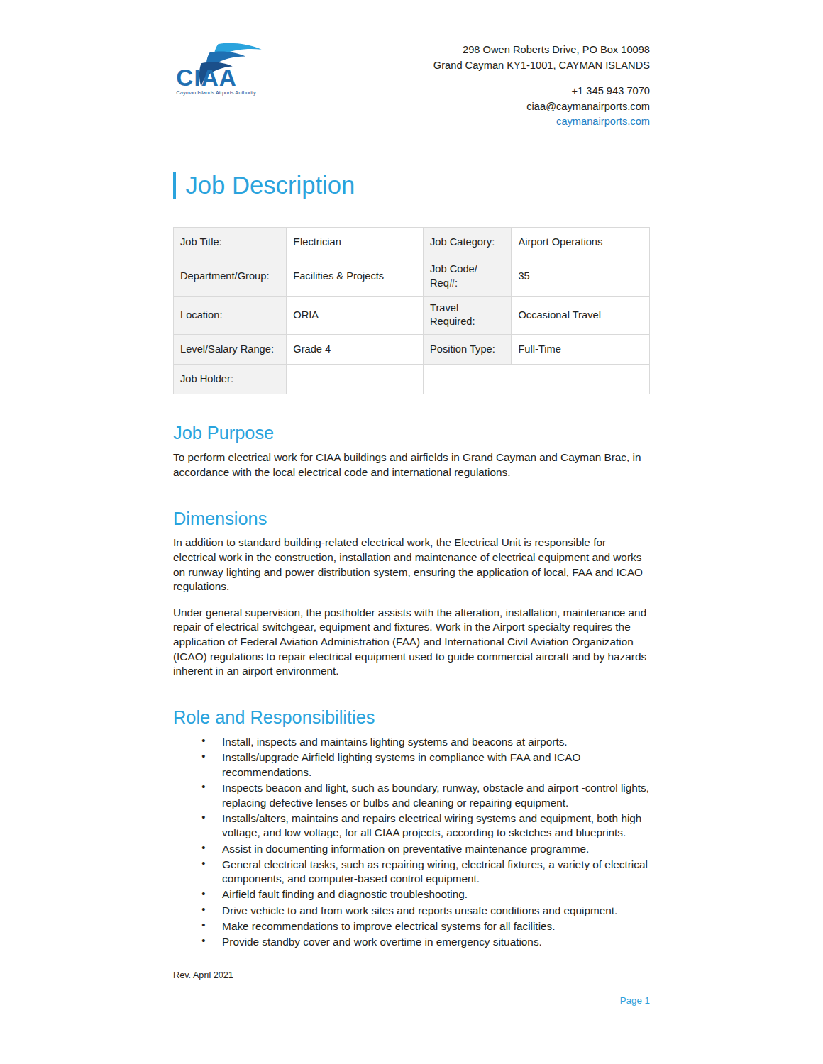CIAA Cayman Islands Airports Authority
298 Owen Roberts Drive, PO Box 10098
Grand Cayman KY1-1001, CAYMAN ISLANDS
+1 345 943 7070
ciaa@caymanairports.com
caymanairports.com
Job Description
| Job Title: | Electrician | Job Category: | Airport Operations |
| Department/Group: | Facilities & Projects | Job Code/ Req#: | 35 |
| Location: | ORIA | Travel Required: | Occasional Travel |
| Level/Salary Range: | Grade 4 | Position Type: | Full-Time |
| Job Holder: | | |
Job Purpose
To perform electrical work for CIAA buildings and airfields in Grand Cayman and Cayman Brac, in accordance with the local electrical code and international regulations.
Dimensions
In addition to standard building-related electrical work, the Electrical Unit is responsible for electrical work in the construction, installation and maintenance of electrical equipment and works on runway lighting and power distribution system, ensuring the application of local, FAA and ICAO regulations.
Under general supervision, the postholder assists with the alteration, installation, maintenance and repair of electrical switchgear, equipment and fixtures. Work in the Airport specialty requires the application of Federal Aviation Administration (FAA) and International Civil Aviation Organization (ICAO) regulations to repair electrical equipment used to guide commercial aircraft and by hazards inherent in an airport environment.
Role and Responsibilities
Install, inspects and maintains lighting systems and beacons at airports.
Installs/upgrade Airfield lighting systems in compliance with FAA and ICAO recommendations.
Inspects beacon and light, such as boundary, runway, obstacle and airport -control lights, replacing defective lenses or bulbs and cleaning or repairing equipment.
Installs/alters, maintains and repairs electrical wiring systems and equipment, both high voltage, and low voltage, for all CIAA projects, according to sketches and blueprints.
Assist in documenting information on preventative maintenance programme.
General electrical tasks, such as repairing wiring, electrical fixtures, a variety of electrical components, and computer-based control equipment.
Airfield fault finding and diagnostic troubleshooting.
Drive vehicle to and from work sites and reports unsafe conditions and equipment.
Make recommendations to improve electrical systems for all facilities.
Provide standby cover and work overtime in emergency situations.
Rev. April 2021
Page 1